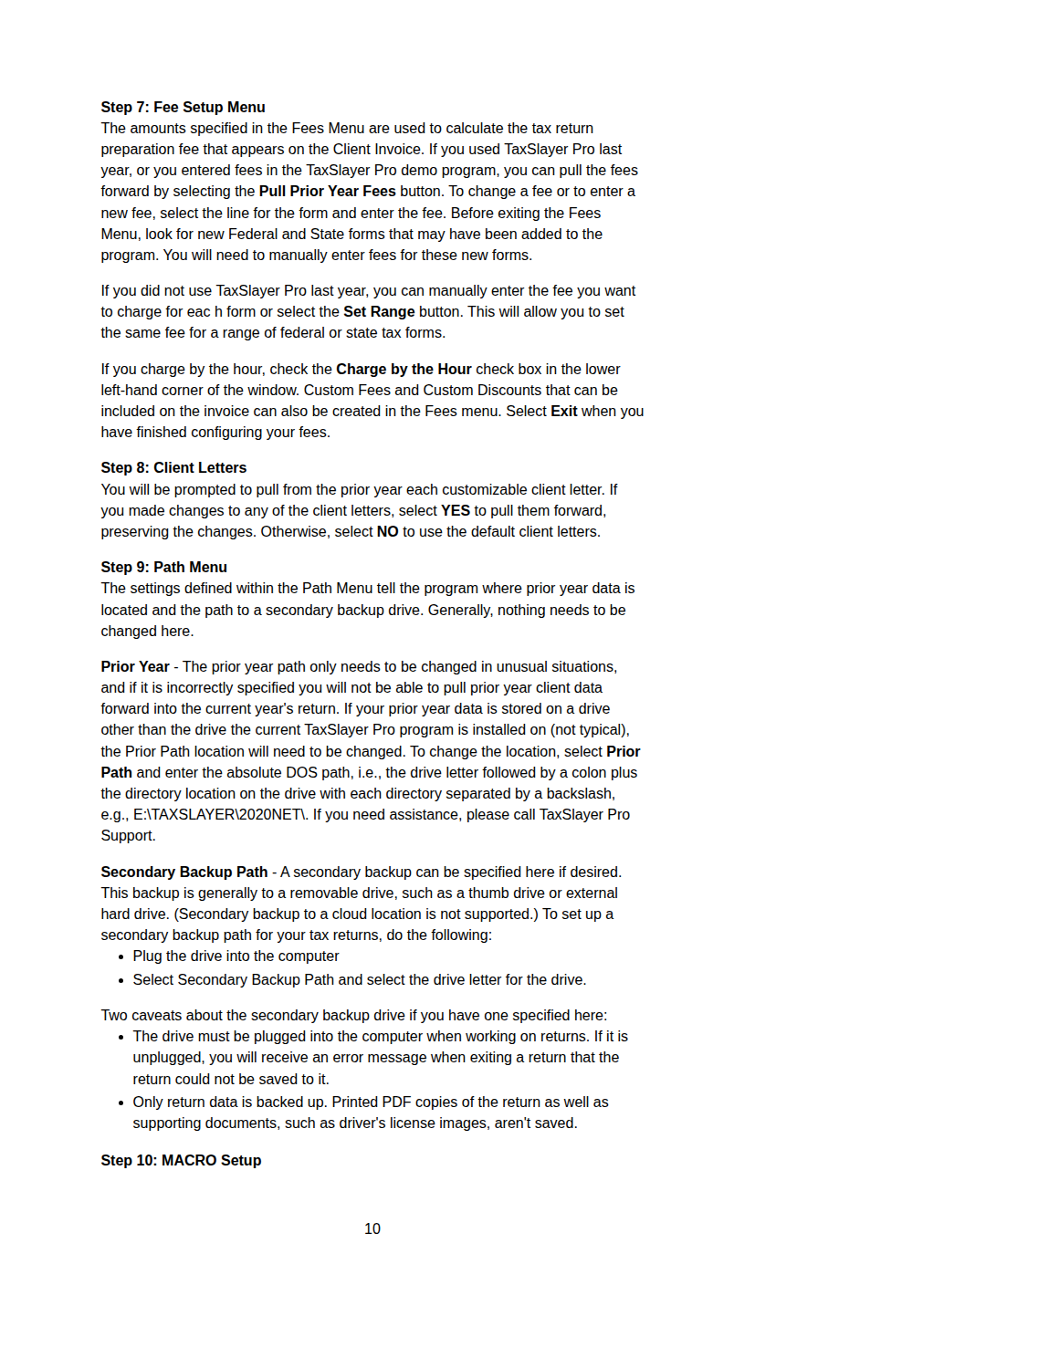Step 7: Fee Setup Menu
The amounts specified in the Fees Menu are used to calculate the tax return preparation fee that appears on the Client Invoice. If you used TaxSlayer Pro last year, or you entered fees in the TaxSlayer Pro demo program, you can pull the fees forward by selecting the Pull Prior Year Fees button. To change a fee or to enter a new fee, select the line for the form and enter the fee. Before exiting the Fees Menu, look for new Federal and State forms that may have been added to the program. You will need to manually enter fees for these new forms.
If you did not use TaxSlayer Pro last year, you can manually enter the fee you want to charge for eac h form or select the Set Range button. This will allow you to set the same fee for a range of federal or state tax forms.
If you charge by the hour, check the Charge by the Hour check box in the lower left-hand corner of the window. Custom Fees and Custom Discounts that can be included on the invoice can also be created in the Fees menu. Select Exit when you have finished configuring your fees.
Step 8: Client Letters
You will be prompted to pull from the prior year each customizable client letter. If you made changes to any of the client letters, select YES to pull them forward, preserving the changes. Otherwise, select NO to use the default client letters.
Step 9: Path Menu
The settings defined within the Path Menu tell the program where prior year data is located and the path to a secondary backup drive. Generally, nothing needs to be changed here.
Prior Year - The prior year path only needs to be changed in unusual situations, and if it is incorrectly specified you will not be able to pull prior year client data forward into the current year's return. If your prior year data is stored on a drive other than the drive the current TaxSlayer Pro program is installed on (not typical), the Prior Path location will need to be changed. To change the location, select Prior Path and enter the absolute DOS path, i.e., the drive letter followed by a colon plus the directory location on the drive with each directory separated by a backslash, e.g., E:\TAXSLAYER\2020NET\. If you need assistance, please call TaxSlayer Pro Support.
Secondary Backup Path - A secondary backup can be specified here if desired. This backup is generally to a removable drive, such as a thumb drive or external hard drive. (Secondary backup to a cloud location is not supported.) To set up a secondary backup path for your tax returns, do the following:
Plug the drive into the computer
Select Secondary Backup Path and select the drive letter for the drive.
Two caveats about the secondary backup drive if you have one specified here:
The drive must be plugged into the computer when working on returns. If it is unplugged, you will receive an error message when exiting a return that the return could not be saved to it.
Only return data is backed up. Printed PDF copies of the return as well as supporting documents, such as driver's license images, aren't saved.
Step 10: MACRO Setup
10